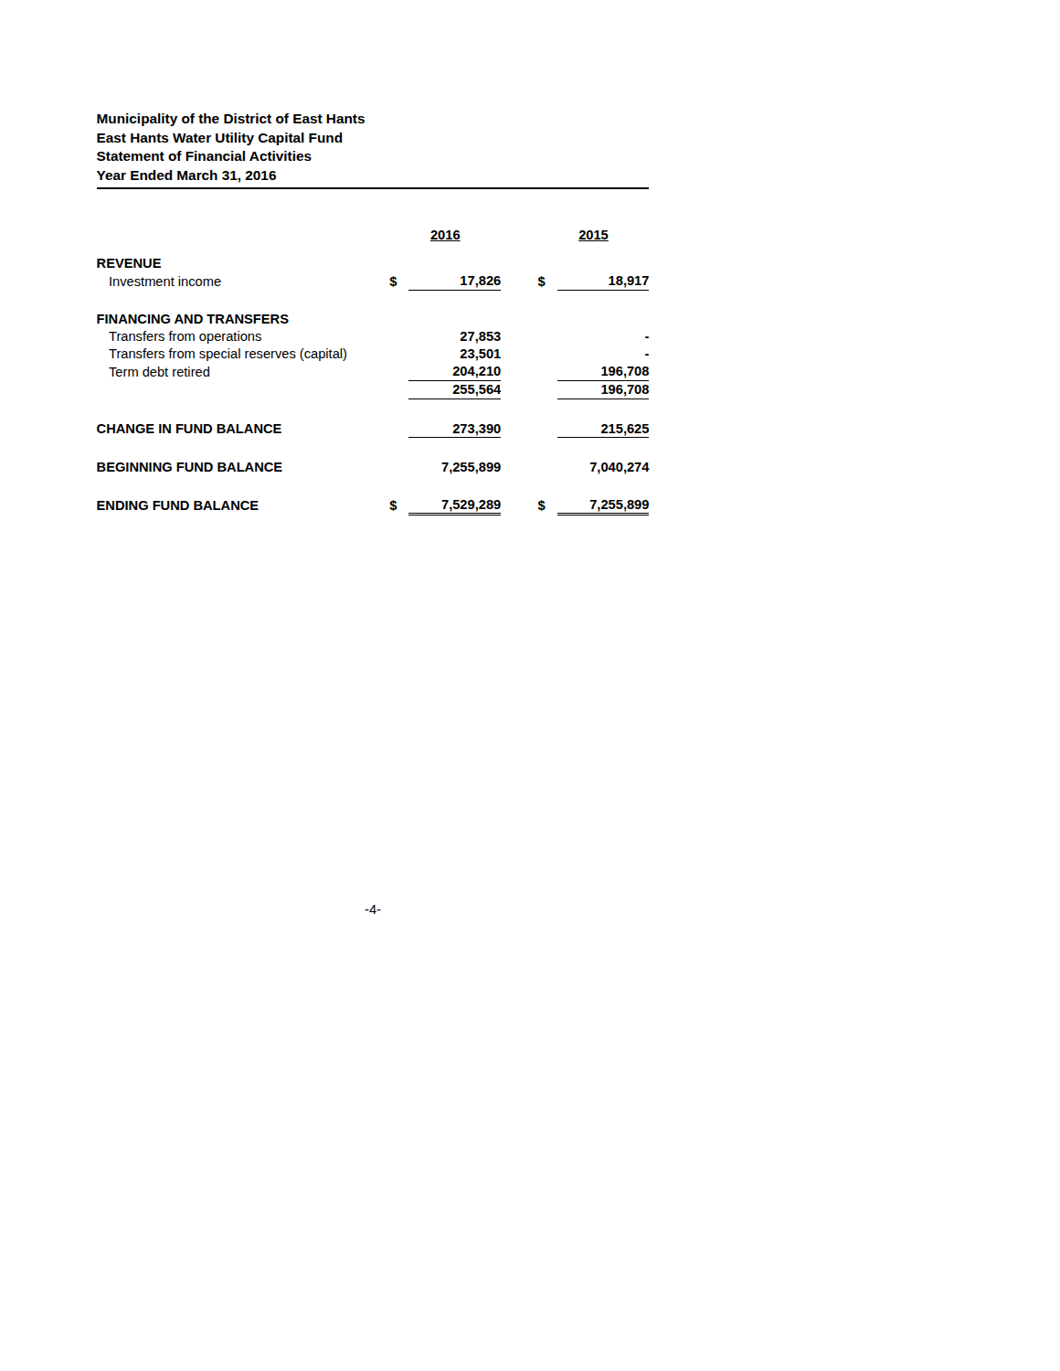Municipality of the District of East Hants
East Hants Water Utility Capital Fund
Statement of Financial Activities
Year Ended March 31, 2016
| | | 2016 | | 2015 |
| REVENUE | | | | | | |
| Investment income | | $ | 17,826 | | $ | 18,917 |
| FINANCING AND TRANSFERS | | | | | | |
| Transfers from operations | | | 27,853 | | | - |
| Transfers from special reserves (capital) | | | 23,501 | | | - |
| Term debt retired | | | 204,210 | | | 196,708 |
| | | | 255,564 | | | 196,708 |
| CHANGE IN FUND BALANCE | | | 273,390 | | | 215,625 |
| BEGINNING FUND BALANCE | | | 7,255,899 | | | 7,040,274 |
| ENDING FUND BALANCE | | $ | 7,529,289 | | $ | 7,255,899 |
-4-